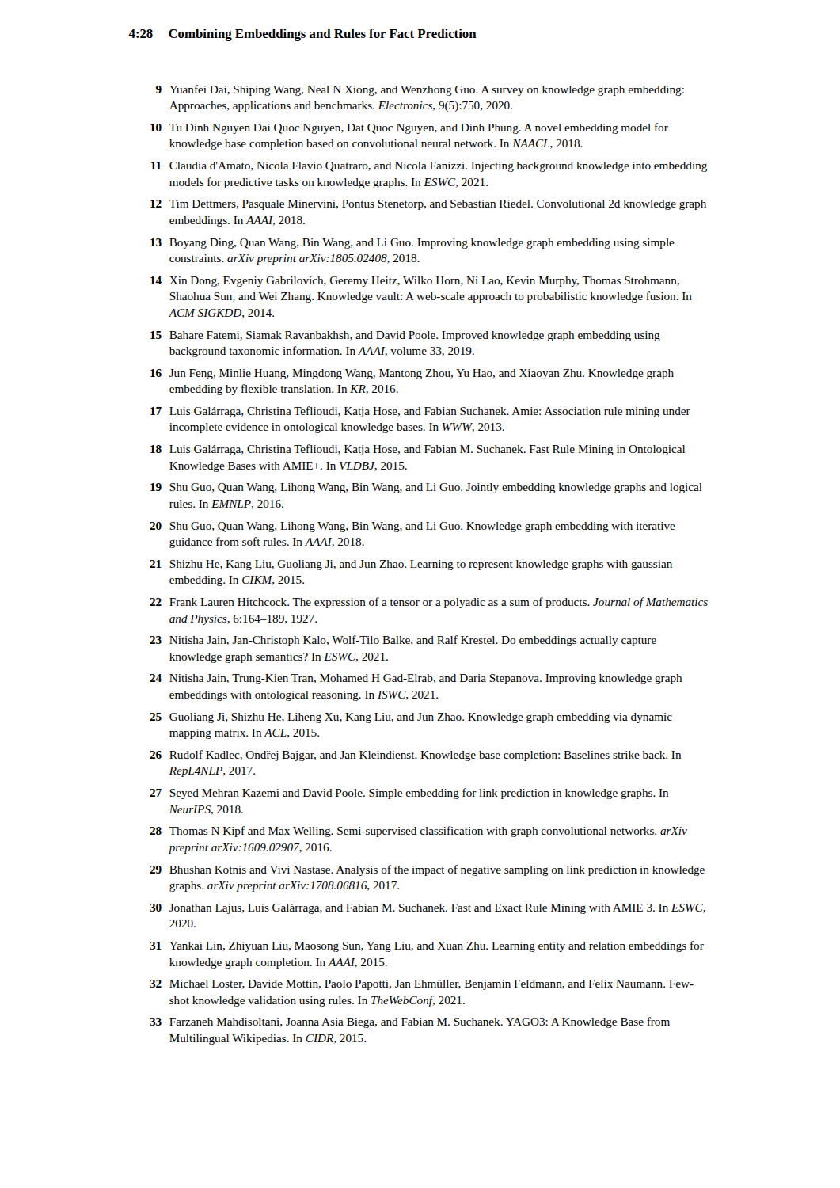4:28 Combining Embeddings and Rules for Fact Prediction
Yuanfei Dai, Shiping Wang, Neal N Xiong, and Wenzhong Guo. A survey on knowledge graph embedding: Approaches, applications and benchmarks. Electronics, 9(5):750, 2020.
Tu Dinh Nguyen Dai Quoc Nguyen, Dat Quoc Nguyen, and Dinh Phung. A novel embedding model for knowledge base completion based on convolutional neural network. In NAACL, 2018.
Claudia d'Amato, Nicola Flavio Quatraro, and Nicola Fanizzi. Injecting background knowledge into embedding models for predictive tasks on knowledge graphs. In ESWC, 2021.
Tim Dettmers, Pasquale Minervini, Pontus Stenetorp, and Sebastian Riedel. Convolutional 2d knowledge graph embeddings. In AAAI, 2018.
Boyang Ding, Quan Wang, Bin Wang, and Li Guo. Improving knowledge graph embedding using simple constraints. arXiv preprint arXiv:1805.02408, 2018.
Xin Dong, Evgeniy Gabrilovich, Geremy Heitz, Wilko Horn, Ni Lao, Kevin Murphy, Thomas Strohmann, Shaohua Sun, and Wei Zhang. Knowledge vault: A web-scale approach to probabilistic knowledge fusion. In ACM SIGKDD, 2014.
Bahare Fatemi, Siamak Ravanbakhsh, and David Poole. Improved knowledge graph embedding using background taxonomic information. In AAAI, volume 33, 2019.
Jun Feng, Minlie Huang, Mingdong Wang, Mantong Zhou, Yu Hao, and Xiaoyan Zhu. Knowledge graph embedding by flexible translation. In KR, 2016.
Luis Galárraga, Christina Teflioudi, Katja Hose, and Fabian Suchanek. Amie: Association rule mining under incomplete evidence in ontological knowledge bases. In WWW, 2013.
Luis Galárraga, Christina Teflioudi, Katja Hose, and Fabian M. Suchanek. Fast Rule Mining in Ontological Knowledge Bases with AMIE+. In VLDBJ, 2015.
Shu Guo, Quan Wang, Lihong Wang, Bin Wang, and Li Guo. Jointly embedding knowledge graphs and logical rules. In EMNLP, 2016.
Shu Guo, Quan Wang, Lihong Wang, Bin Wang, and Li Guo. Knowledge graph embedding with iterative guidance from soft rules. In AAAI, 2018.
Shizhu He, Kang Liu, Guoliang Ji, and Jun Zhao. Learning to represent knowledge graphs with gaussian embedding. In CIKM, 2015.
Frank Lauren Hitchcock. The expression of a tensor or a polyadic as a sum of products. Journal of Mathematics and Physics, 6:164–189, 1927.
Nitisha Jain, Jan-Christoph Kalo, Wolf-Tilo Balke, and Ralf Krestel. Do embeddings actually capture knowledge graph semantics? In ESWC, 2021.
Nitisha Jain, Trung-Kien Tran, Mohamed H Gad-Elrab, and Daria Stepanova. Improving knowledge graph embeddings with ontological reasoning. In ISWC, 2021.
Guoliang Ji, Shizhu He, Liheng Xu, Kang Liu, and Jun Zhao. Knowledge graph embedding via dynamic mapping matrix. In ACL, 2015.
Rudolf Kadlec, Ondřej Bajgar, and Jan Kleindienst. Knowledge base completion: Baselines strike back. In RepL4NLP, 2017.
Seyed Mehran Kazemi and David Poole. Simple embedding for link prediction in knowledge graphs. In NeurIPS, 2018.
Thomas N Kipf and Max Welling. Semi-supervised classification with graph convolutional networks. arXiv preprint arXiv:1609.02907, 2016.
Bhushan Kotnis and Vivi Nastase. Analysis of the impact of negative sampling on link prediction in knowledge graphs. arXiv preprint arXiv:1708.06816, 2017.
Jonathan Lajus, Luis Galárraga, and Fabian M. Suchanek. Fast and Exact Rule Mining with AMIE 3. In ESWC, 2020.
Yankai Lin, Zhiyuan Liu, Maosong Sun, Yang Liu, and Xuan Zhu. Learning entity and relation embeddings for knowledge graph completion. In AAAI, 2015.
Michael Loster, Davide Mottin, Paolo Papotti, Jan Ehmüller, Benjamin Feldmann, and Felix Naumann. Few-shot knowledge validation using rules. In TheWebConf, 2021.
Farzaneh Mahdisoltani, Joanna Asia Biega, and Fabian M. Suchanek. YAGO3: A Knowledge Base from Multilingual Wikipedias. In CIDR, 2015.